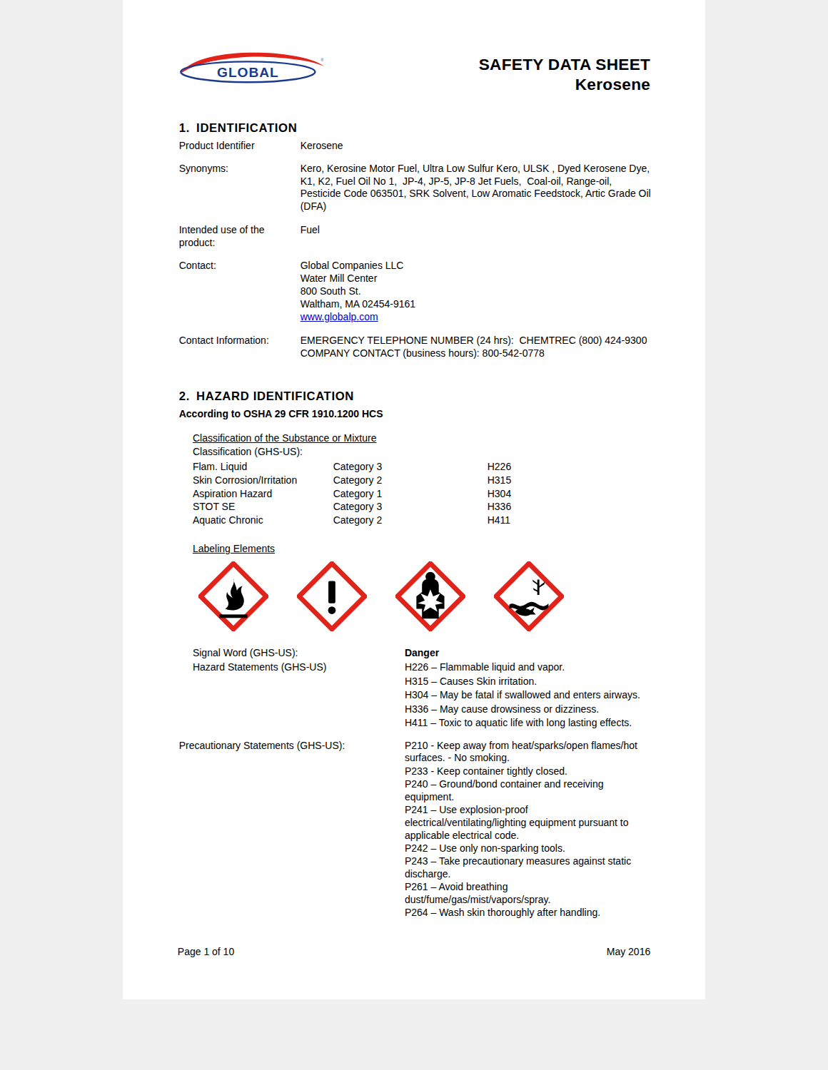GLOBAL ®
SAFETY DATA SHEET
Kerosene
1. IDENTIFICATION
| Product Identifier | Kerosene |
| Synonyms: | Kero, Kerosine Motor Fuel, Ultra Low Sulfur Kero, ULSK , Dyed Kerosene Dye, K1, K2, Fuel Oil No 1, JP-4, JP-5, JP-8 Jet Fuels, Coal-oil, Range-oil, Pesticide Code 063501, SRK Solvent, Low Aromatic Feedstock, Artic Grade Oil (DFA) |
| Intended use of the product: | Fuel |
| Contact: | Global Companies LLC Water Mill Center 800 South St. Waltham, MA 02454-9161 www.globalp.com |
| Contact Information: | EMERGENCY TELEPHONE NUMBER (24 hrs): CHEMTREC (800) 424-9300 COMPANY CONTACT (business hours): 800-542-0778 |
2. HAZARD IDENTIFICATION
According to OSHA 29 CFR 1910.1200 HCS
Classification of the Substance or Mixture
Classification (GHS-US):
| Flam. Liquid | Category 3 | H226 |
| Skin Corrosion/Irritation | Category 2 | H315 |
| Aspiration Hazard | Category 1 | H304 |
| STOT SE | Category 3 | H336 |
| Aquatic Chronic | Category 2 | H411 |
Labeling Elements
| Signal Word (GHS-US): | Danger |
| Hazard Statements (GHS-US) | H226 – Flammable liquid and vapor. |
| | H315 – Causes Skin irritation. |
| | H304 – May be fatal if swallowed and enters airways. |
| | H336 – May cause drowsiness or dizziness. |
| | H411 – Toxic to aquatic life with long lasting effects. |
| Precautionary Statements (GHS-US): | P210 - Keep away from heat/sparks/open flames/hot surfaces. - No smoking. P233 - Keep container tightly closed. P240 – Ground/bond container and receiving equipment. P241 – Use explosion-proof electrical/ventilating/lighting equipment pursuant to applicable electrical code. P242 – Use only non-sparking tools. P243 – Take precautionary measures against static discharge. P261 – Avoid breathing dust/fume/gas/mist/vapors/spray. P264 – Wash skin thoroughly after handling. |
Page 1 of 10
May 2016